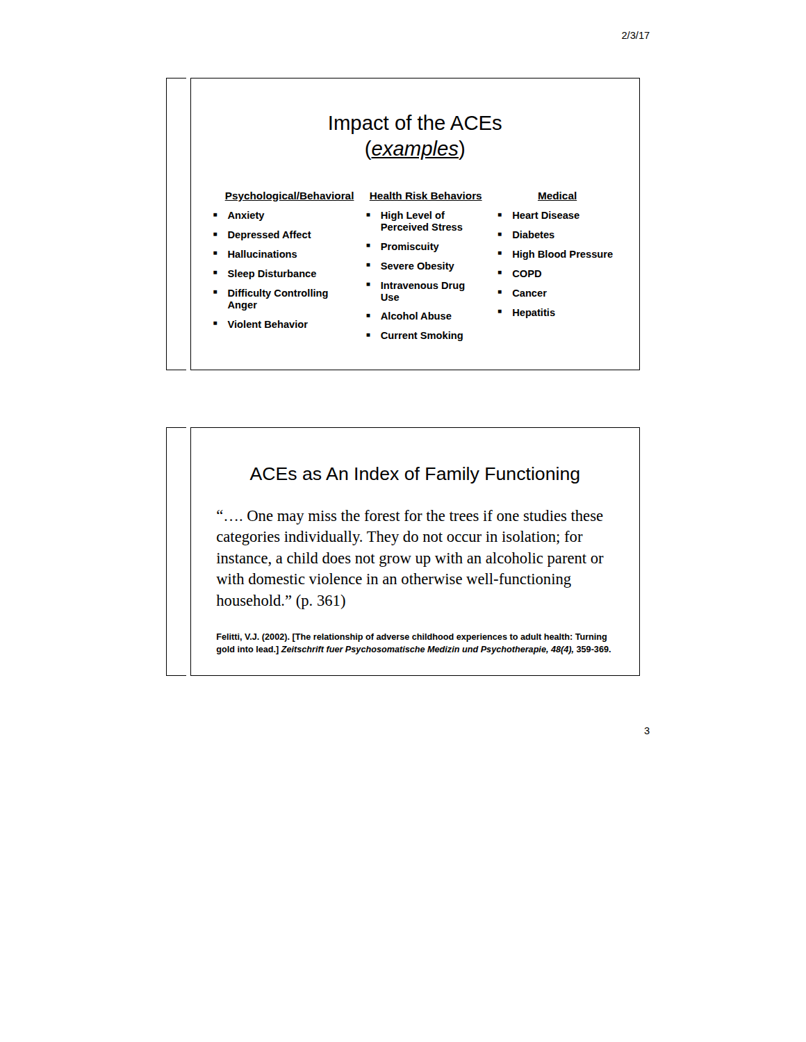2/3/17
Impact of the ACEs
(examples)
Psychological/Behavioral
Anxiety
Depressed Affect
Hallucinations
Sleep Disturbance
Difficulty Controlling Anger
Violent Behavior
Health Risk Behaviors
High Level of Perceived Stress
Promiscuity
Severe Obesity
Intravenous Drug Use
Alcohol Abuse
Current Smoking
Medical
Heart Disease
Diabetes
High Blood Pressure
COPD
Cancer
Hepatitis
ACEs as An Index of Family Functioning
“…. One may miss the forest for the trees if one studies these categories individually. They do not occur in isolation; for instance, a child does not grow up with an alcoholic parent or with domestic violence in an otherwise well-functioning household.” (p. 361)
Felitti, V.J. (2002). [The relationship of adverse childhood experiences to adult health: Turning gold into lead.] Zeitschrift fuer Psychosomatische Medizin und Psychotherapie, 48(4), 359-369.
3